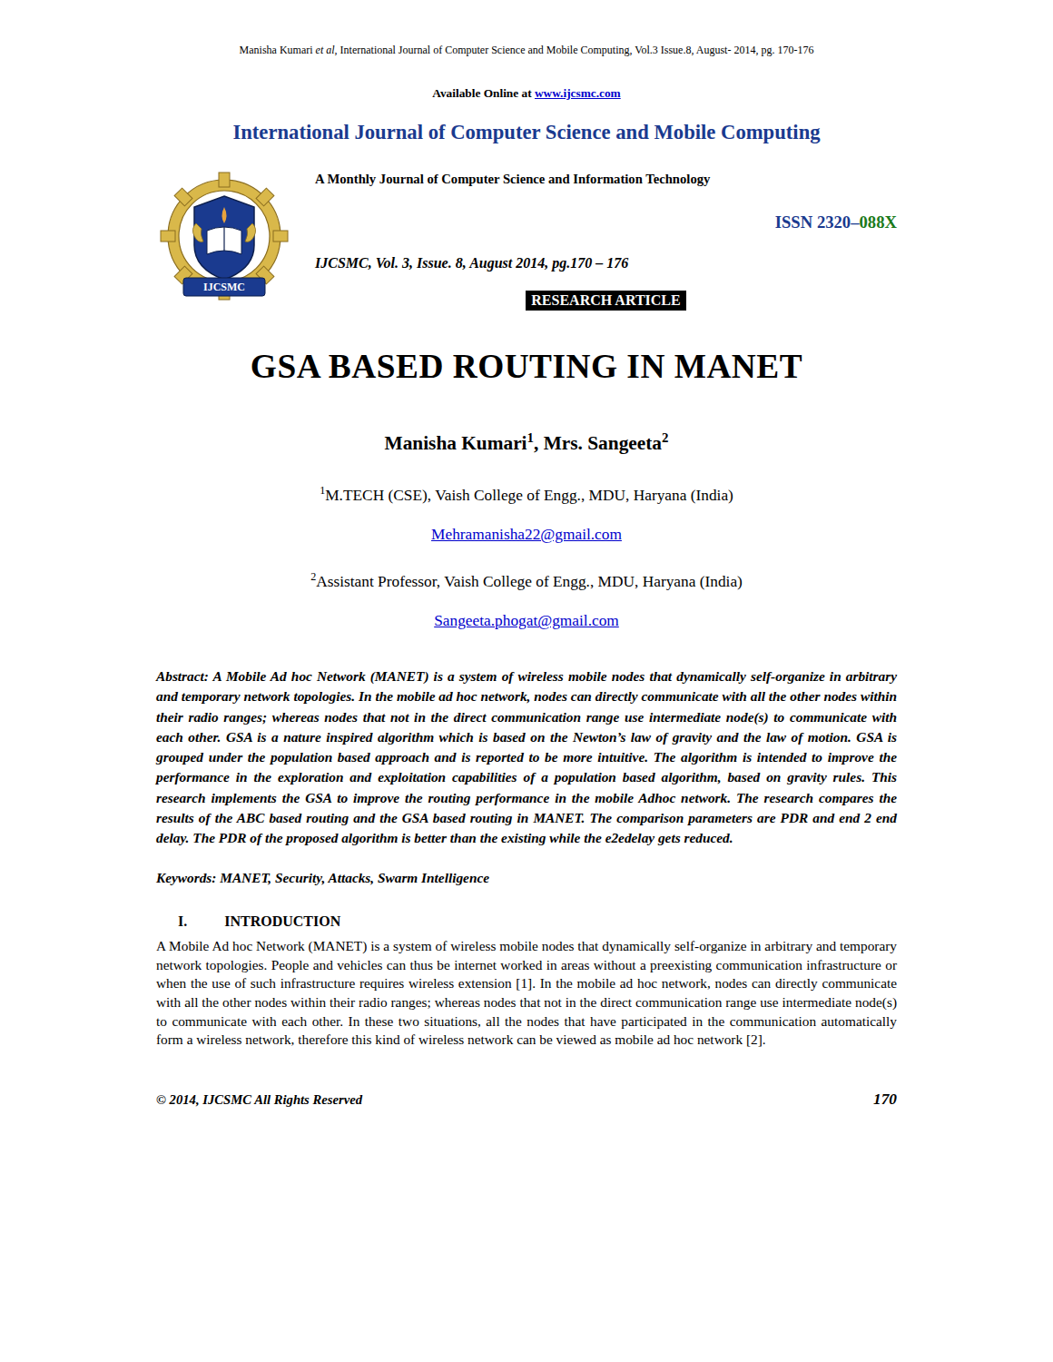Manisha Kumari et al, International Journal of Computer Science and Mobile Computing, Vol.3 Issue.8, August- 2014, pg. 170-176
Available Online at www.ijcsmc.com
International Journal of Computer Science and Mobile Computing
IJCSMC
A Monthly Journal of Computer Science and Information Technology
ISSN 2320–088X
IJCSMC, Vol. 3, Issue. 8, August 2014, pg.170 – 176
RESEARCH ARTICLE
GSA BASED ROUTING IN MANET
Manisha Kumari1, Mrs. Sangeeta2
1M.TECH (CSE), Vaish College of Engg., MDU, Haryana (India)
Mehramanisha22@gmail.com
2Assistant Professor, Vaish College of Engg., MDU, Haryana (India)
Sangeeta.phogat@gmail.com
Abstract: A Mobile Ad hoc Network (MANET) is a system of wireless mobile nodes that dynamically self-organize in arbitrary and temporary network topologies. In the mobile ad hoc network, nodes can directly communicate with all the other nodes within their radio ranges; whereas nodes that not in the direct communication range use intermediate node(s) to communicate with each other. GSA is a nature inspired algorithm which is based on the Newton’s law of gravity and the law of motion. GSA is grouped under the population based approach and is reported to be more intuitive. The algorithm is intended to improve the performance in the exploration and exploitation capabilities of a population based algorithm, based on gravity rules. This research implements the GSA to improve the routing performance in the mobile Adhoc network. The research compares the results of the ABC based routing and the GSA based routing in MANET. The comparison parameters are PDR and end 2 end delay. The PDR of the proposed algorithm is better than the existing while the e2edelay gets reduced.
Keywords: MANET, Security, Attacks, Swarm Intelligence
I. INTRODUCTION
A Mobile Ad hoc Network (MANET) is a system of wireless mobile nodes that dynamically self-organize in arbitrary and temporary network topologies. People and vehicles can thus be internet worked in areas without a preexisting communication infrastructure or when the use of such infrastructure requires wireless extension [1]. In the mobile ad hoc network, nodes can directly communicate with all the other nodes within their radio ranges; whereas nodes that not in the direct communication range use intermediate node(s) to communicate with each other. In these two situations, all the nodes that have participated in the communication automatically form a wireless network, therefore this kind of wireless network can be viewed as mobile ad hoc network [2].
© 2014, IJCSMC All Rights Reserved 170